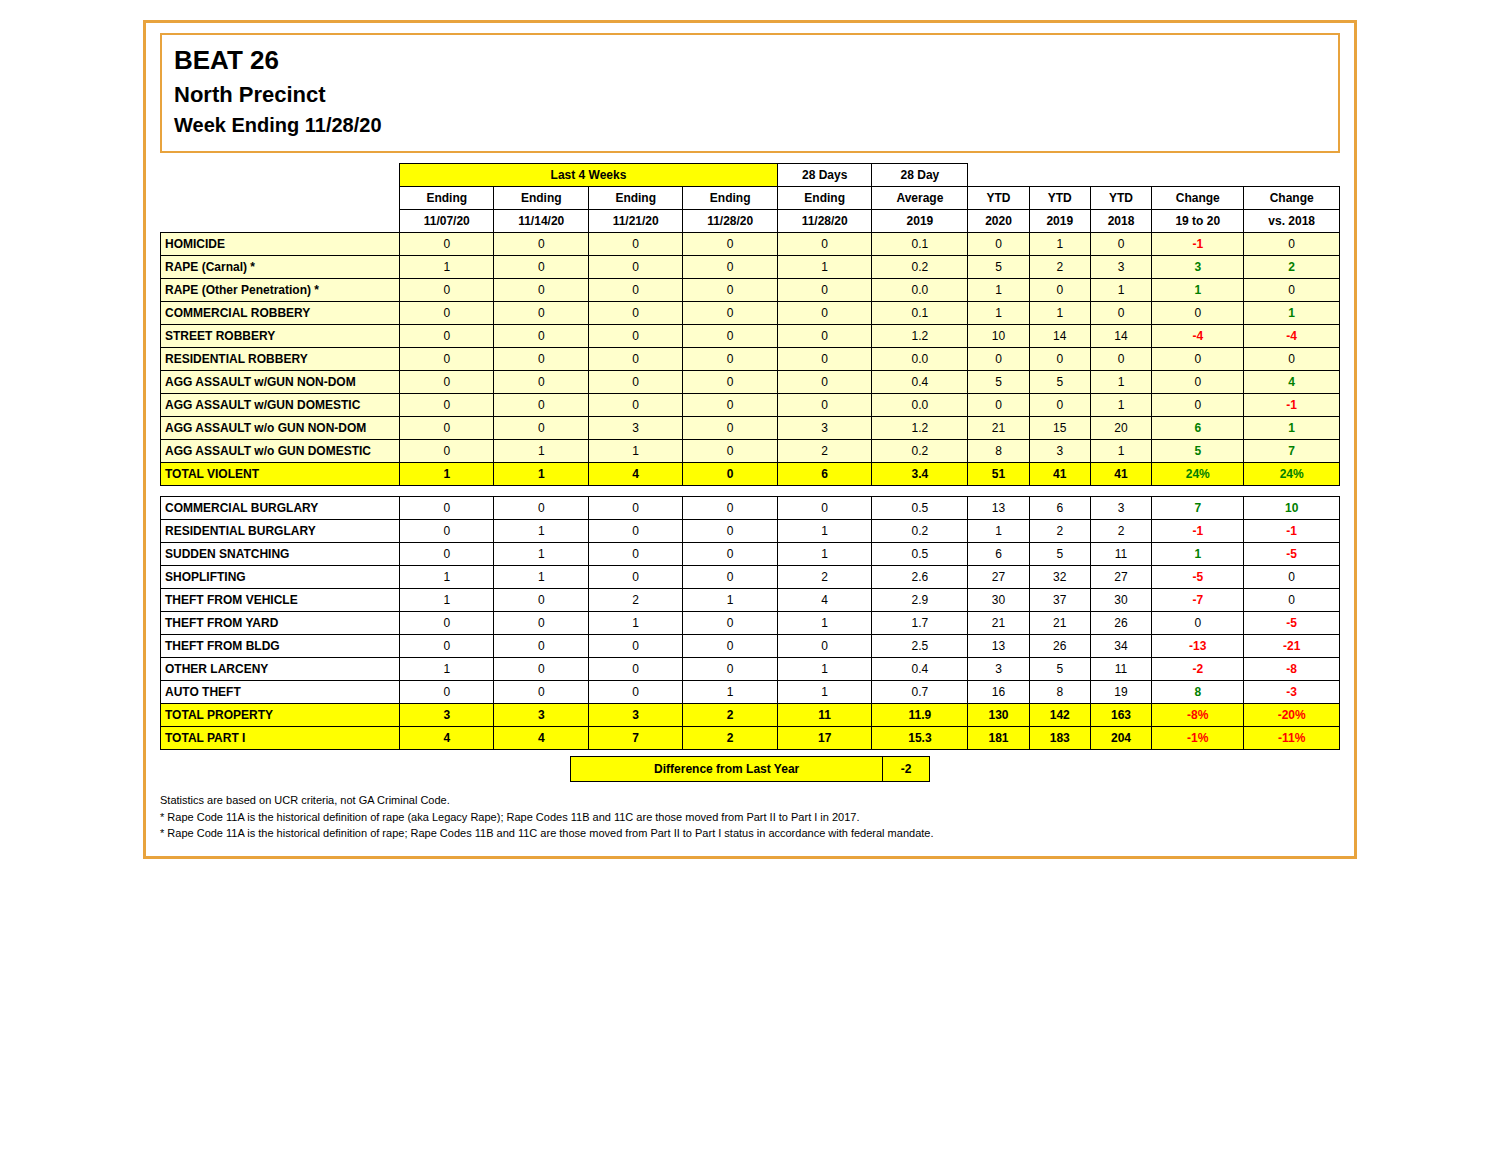BEAT 26
North Precinct
Week Ending 11/28/20
| | Last 4 Weeks | 28 Days | 28 Day | | | | | |
| --- | --- | --- | --- | --- | --- | --- | --- | --- |
| | Ending | Ending | Ending | Ending | Ending | Average | YTD | YTD | YTD | Change | Change |
| | 11/07/20 | 11/14/20 | 11/21/20 | 11/28/20 | 11/28/20 | 2019 | 2020 | 2019 | 2018 | 19 to 20 | vs. 2018 |
| HOMICIDE | 0 | 0 | 0 | 0 | 0 | 0.1 | 0 | 1 | 0 | -1 | 0 |
| RAPE (Carnal) * | 1 | 0 | 0 | 0 | 1 | 0.2 | 5 | 2 | 3 | 3 | 2 |
| RAPE (Other Penetration) * | 0 | 0 | 0 | 0 | 0 | 0.0 | 1 | 0 | 1 | 1 | 0 |
| COMMERCIAL ROBBERY | 0 | 0 | 0 | 0 | 0 | 0.1 | 1 | 1 | 0 | 0 | 1 |
| STREET ROBBERY | 0 | 0 | 0 | 0 | 0 | 1.2 | 10 | 14 | 14 | -4 | -4 |
| RESIDENTIAL ROBBERY | 0 | 0 | 0 | 0 | 0 | 0.0 | 0 | 0 | 0 | 0 | 0 |
| AGG ASSAULT w/GUN NON-DOM | 0 | 0 | 0 | 0 | 0 | 0.4 | 5 | 5 | 1 | 0 | 4 |
| AGG ASSAULT w/GUN DOMESTIC | 0 | 0 | 0 | 0 | 0 | 0.0 | 0 | 0 | 1 | 0 | -1 |
| AGG ASSAULT w/o GUN NON-DOM | 0 | 0 | 3 | 0 | 3 | 1.2 | 21 | 15 | 20 | 6 | 1 |
| AGG ASSAULT w/o GUN DOMESTIC | 0 | 1 | 1 | 0 | 2 | 0.2 | 8 | 3 | 1 | 5 | 7 |
| TOTAL VIOLENT | 1 | 1 | 4 | 0 | 6 | 3.4 | 51 | 41 | 41 | 24% | 24% |
| COMMERCIAL BURGLARY | 0 | 0 | 0 | 0 | 0 | 0.5 | 13 | 6 | 3 | 7 | 10 |
| RESIDENTIAL BURGLARY | 0 | 1 | 0 | 0 | 1 | 0.2 | 1 | 2 | 2 | -1 | -1 |
| SUDDEN SNATCHING | 0 | 1 | 0 | 0 | 1 | 0.5 | 6 | 5 | 11 | 1 | -5 |
| SHOPLIFTING | 1 | 1 | 0 | 0 | 2 | 2.6 | 27 | 32 | 27 | -5 | 0 |
| THEFT FROM VEHICLE | 1 | 0 | 2 | 1 | 4 | 2.9 | 30 | 37 | 30 | -7 | 0 |
| THEFT FROM YARD | 0 | 0 | 1 | 0 | 1 | 1.7 | 21 | 21 | 26 | 0 | -5 |
| THEFT FROM BLDG | 0 | 0 | 0 | 0 | 0 | 2.5 | 13 | 26 | 34 | -13 | -21 |
| OTHER LARCENY | 1 | 0 | 0 | 0 | 1 | 0.4 | 3 | 5 | 11 | -2 | -8 |
| AUTO THEFT | 0 | 0 | 0 | 1 | 1 | 0.7 | 16 | 8 | 19 | 8 | -3 |
| TOTAL PROPERTY | 3 | 3 | 3 | 2 | 11 | 11.9 | 130 | 142 | 163 | -8% | -20% |
| TOTAL PART I | 4 | 4 | 7 | 2 | 17 | 15.3 | 181 | 183 | 204 | -1% | -11% |
| Difference from Last Year | -2 |
Statistics are based on UCR criteria, not GA Criminal Code.
* Rape Code 11A is the historical definition of rape (aka Legacy Rape); Rape Codes 11B and 11C are those moved from Part II to Part I in 2017.
* Rape Code 11A is the historical definition of rape; Rape Codes 11B and 11C are those moved from Part II to Part I status in accordance with federal mandate.